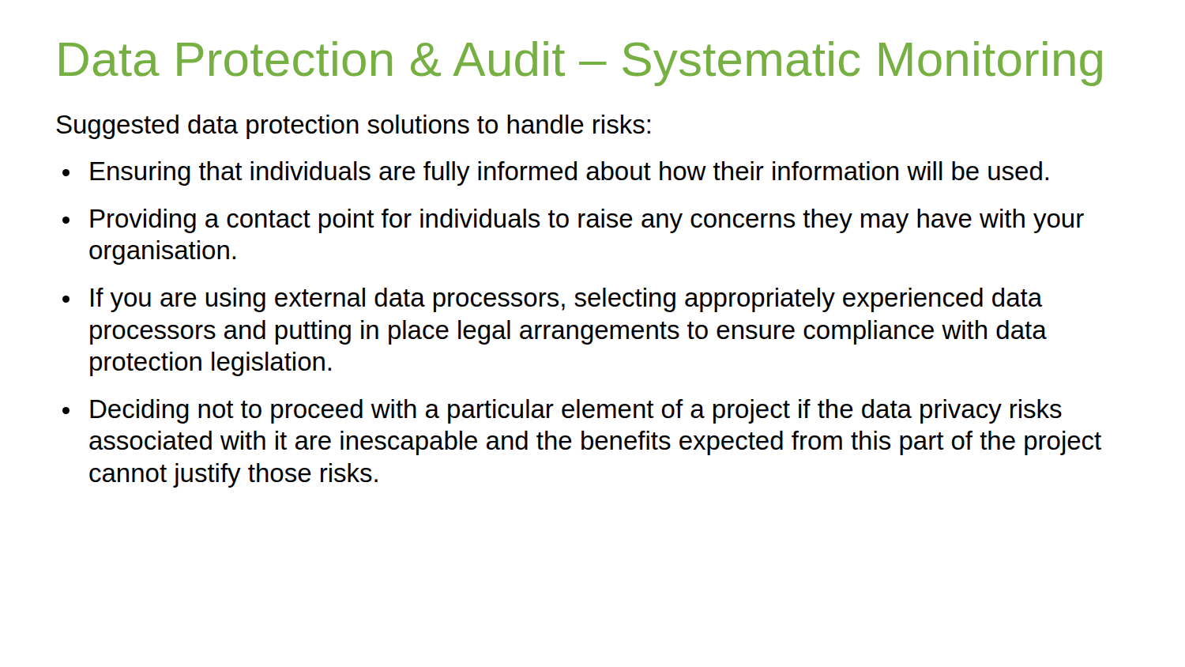Data Protection & Audit – Systematic Monitoring
Suggested data protection solutions to handle risks:
Ensuring that individuals are fully informed about how their information will be used.
Providing a contact point for individuals to raise any concerns they may have with your organisation.
If you are using external data processors, selecting appropriately experienced data processors and putting in place legal arrangements to ensure compliance with data protection legislation.
Deciding not to proceed with a particular element of a project if the data privacy risks associated with it are inescapable and the benefits expected from this part of the project cannot justify those risks.